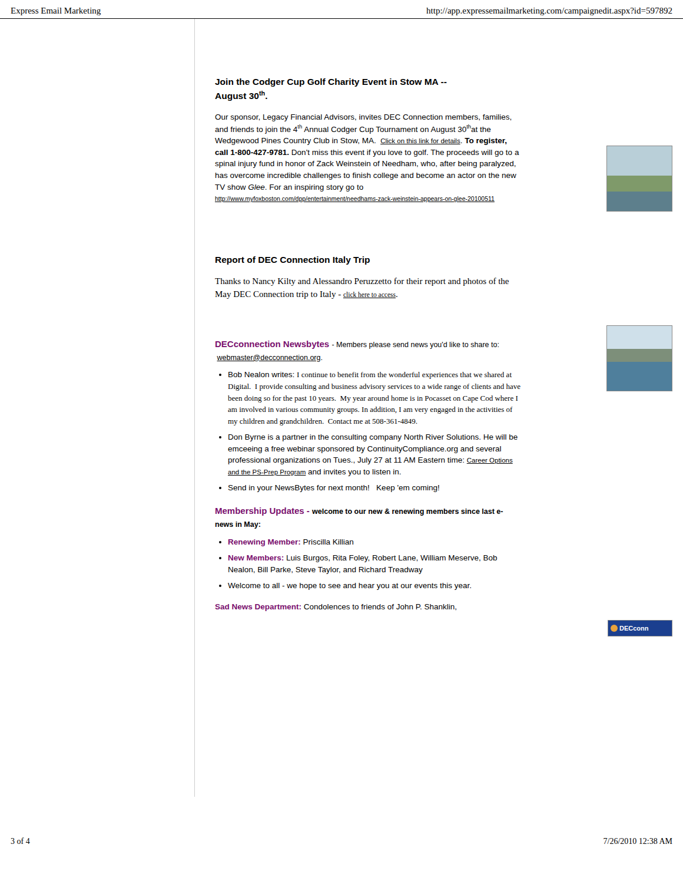Express Email Marketing
http://app.expressemailmarketing.com/campaignedit.aspx?id=597892
DECconn
Join the Codger Cup Golf Charity Event in Stow MA --
August 30th.
Our sponsor, Legacy Financial Advisors, invites DEC Connection members, families, and friends to join the 4th Annual Codger Cup Tournament on August 30that the Wedgewood Pines Country Club in Stow, MA. Click on this link for details. To register, call 1-800-427-9781. Don't miss this event if you love to golf. The proceeds will go to a spinal injury fund in honor of Zack Weinstein of Needham, who, after being paralyzed, has overcome incredible challenges to finish college and become an actor on the new TV show Glee. For an inspiring story go to http://www.myfoxboston.com/dpp/entertainment/needhams-zack-weinstein-appears-on-glee-20100511
Report of DEC Connection Italy Trip
Thanks to Nancy Kilty and Alessandro Peruzzetto for their report and photos of the May DEC Connection trip to Italy - click here to access.
DECconnection Newsbytes - Members please send news you'd like to share to: webmaster@decconnection.org.
Bob Nealon writes: I continue to benefit from the wonderful experiences that we shared at Digital. I provide consulting and business advisory services to a wide range of clients and have been doing so for the past 10 years. My year around home is in Pocasset on Cape Cod where I am involved in various community groups. In addition, I am very engaged in the activities of my children and grandchildren. Contact me at 508-361-4849.
Don Byrne is a partner in the consulting company North River Solutions. He will be emceeing a free webinar sponsored by ContinuityCompliance.org and several professional organizations on Tues., July 27 at 11 AM Eastern time: Career Options and the PS-Prep Program and invites you to listen in.
Send in your NewsBytes for next month! Keep 'em coming!
Membership Updates - welcome to our new & renewing members since last e-news in May:
Renewing Member: Priscilla Killian
New Members: Luis Burgos, Rita Foley, Robert Lane, William Meserve, Bob Nealon, Bill Parke, Steve Taylor, and Richard Treadway
Welcome to all - we hope to see and hear you at our events this year.
Sad News Department: Condolences to friends of John P. Shanklin,
3 of 4
7/26/2010 12:38 AM